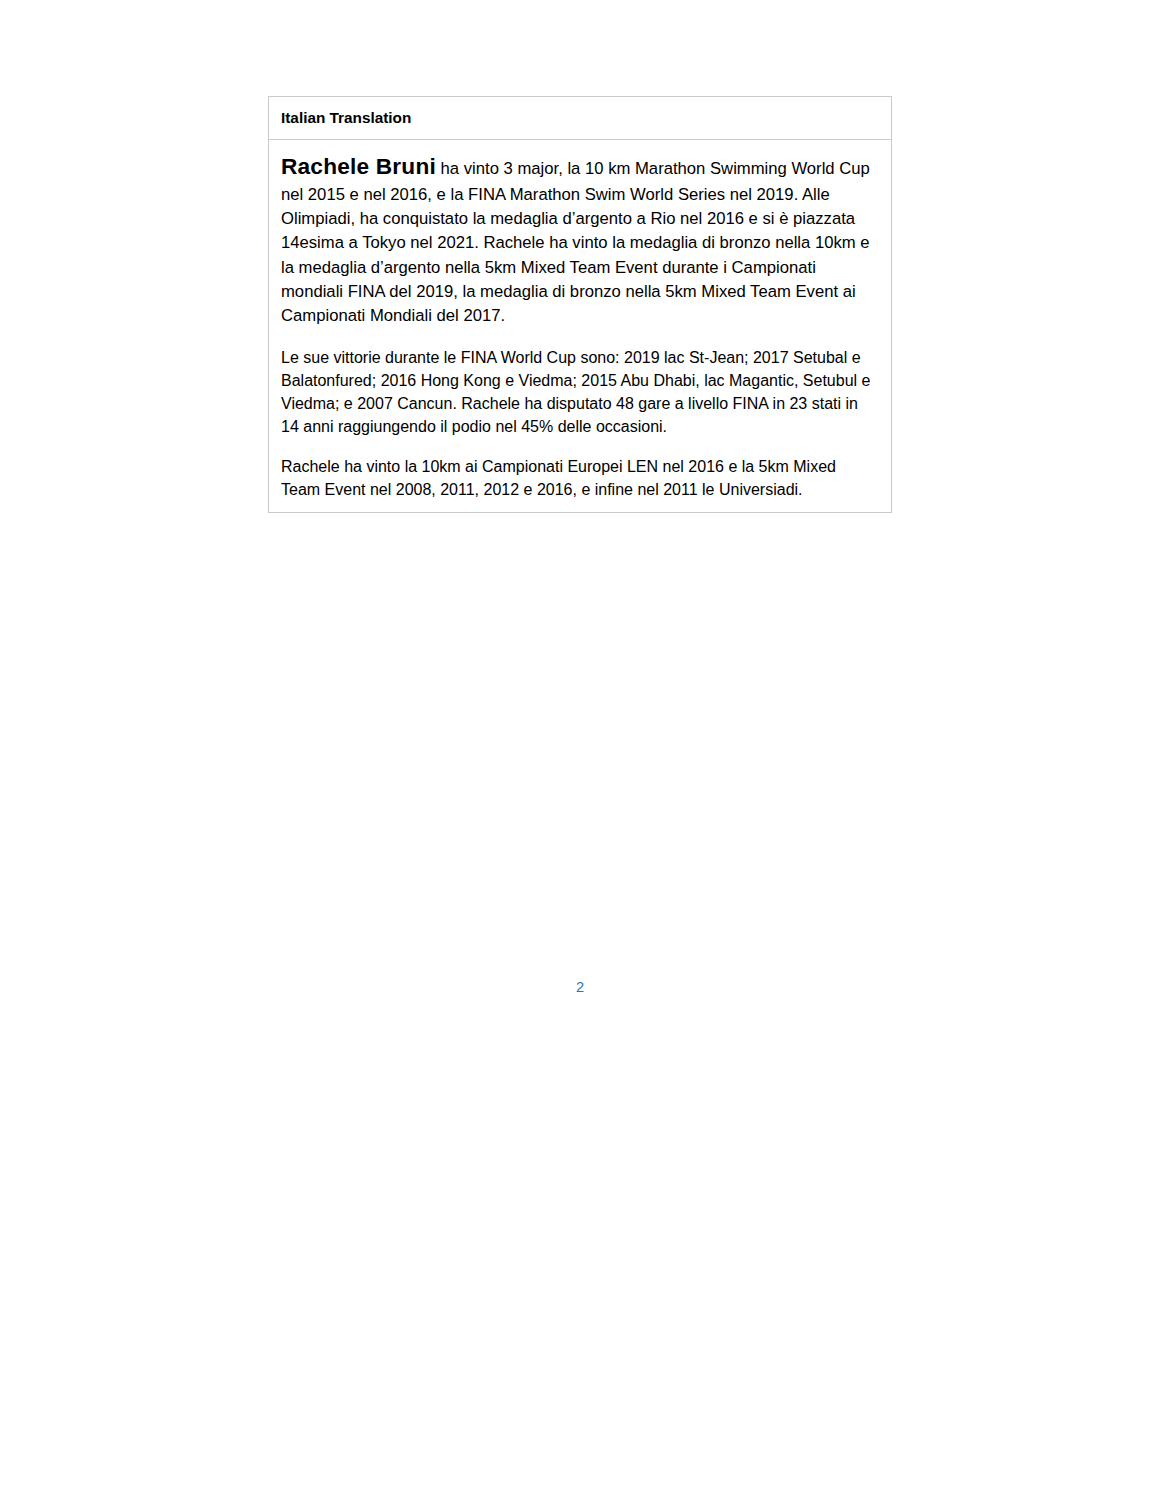| Italian Translation |
| Rachele Bruni ha vinto 3 major, la 10 km Marathon Swimming World Cup nel 2015 e nel 2016, e la FINA Marathon Swim World Series nel 2019. Alle Olimpiadi, ha conquistato la medaglia d’argento a Rio nel 2016 e si è piazzata 14esima a Tokyo nel 2021. Rachele ha vinto la medaglia di bronzo nella 10km e la medaglia d’argento nella 5km Mixed Team Event durante i Campionati mondiali FINA del 2019, la medaglia di bronzo nella 5km Mixed Team Event ai Campionati Mondiali del 2017. Le sue vittorie durante le FINA World Cup sono: 2019 lac St-Jean; 2017 Setubal e Balatonfured; 2016 Hong Kong e Viedma; 2015 Abu Dhabi, lac Magantic, Setubul e Viedma; e 2007 Cancun. Rachele ha disputato 48 gare a livello FINA in 23 stati in 14 anni raggiungendo il podio nel 45% delle occasioni. Rachele ha vinto la 10km ai Campionati Europei LEN nel 2016 e la 5km Mixed Team Event nel 2008, 2011, 2012 e 2016, e infine nel 2011 le Universiadi. |
2